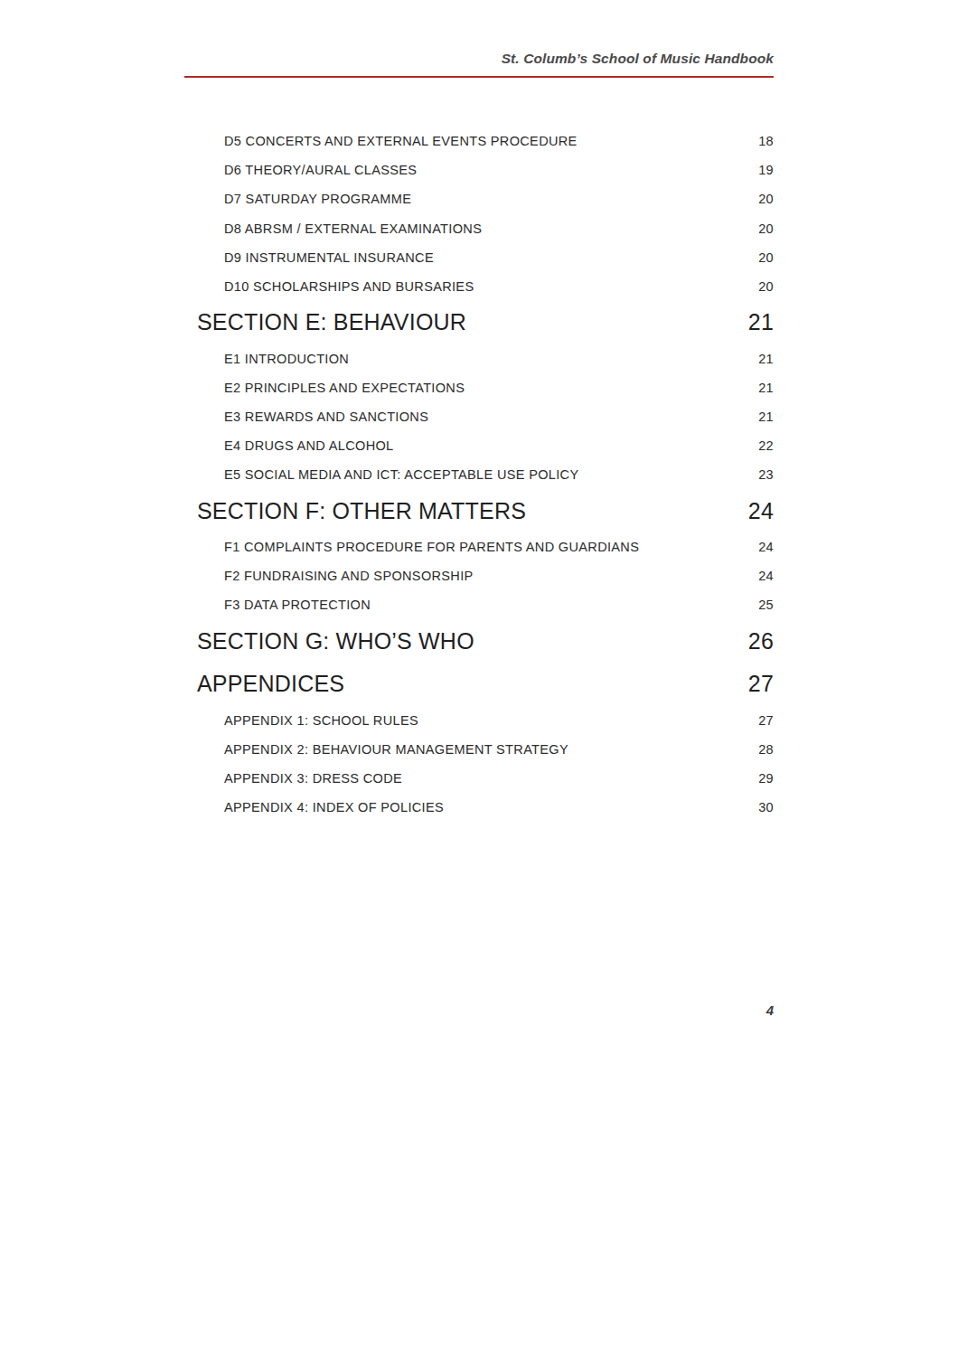St. Columb’s School of Music Handbook
D5 CONCERTS AND EXTERNAL EVENTS PROCEDURE 18
D6 THEORY/AURAL CLASSES 19
D7 SATURDAY PROGRAMME 20
D8 ABRSM / EXTERNAL EXAMINATIONS 20
D9 INSTRUMENTAL INSURANCE 20
D10 SCHOLARSHIPS AND BURSARIES 20
SECTION E: BEHAVIOUR 21
E1 INTRODUCTION 21
E2 PRINCIPLES AND EXPECTATIONS 21
E3 REWARDS AND SANCTIONS 21
E4 DRUGS AND ALCOHOL 22
E5 SOCIAL MEDIA AND ICT: ACCEPTABLE USE POLICY 23
SECTION F: OTHER MATTERS 24
F1 COMPLAINTS PROCEDURE FOR PARENTS AND GUARDIANS 24
F2 FUNDRAISING AND SPONSORSHIP 24
F3 DATA PROTECTION 25
SECTION G: WHO’S WHO 26
APPENDICES 27
APPENDIX 1: SCHOOL RULES 27
APPENDIX 2: BEHAVIOUR MANAGEMENT STRATEGY 28
APPENDIX 3: DRESS CODE 29
APPENDIX 4: INDEX OF POLICIES 30
4